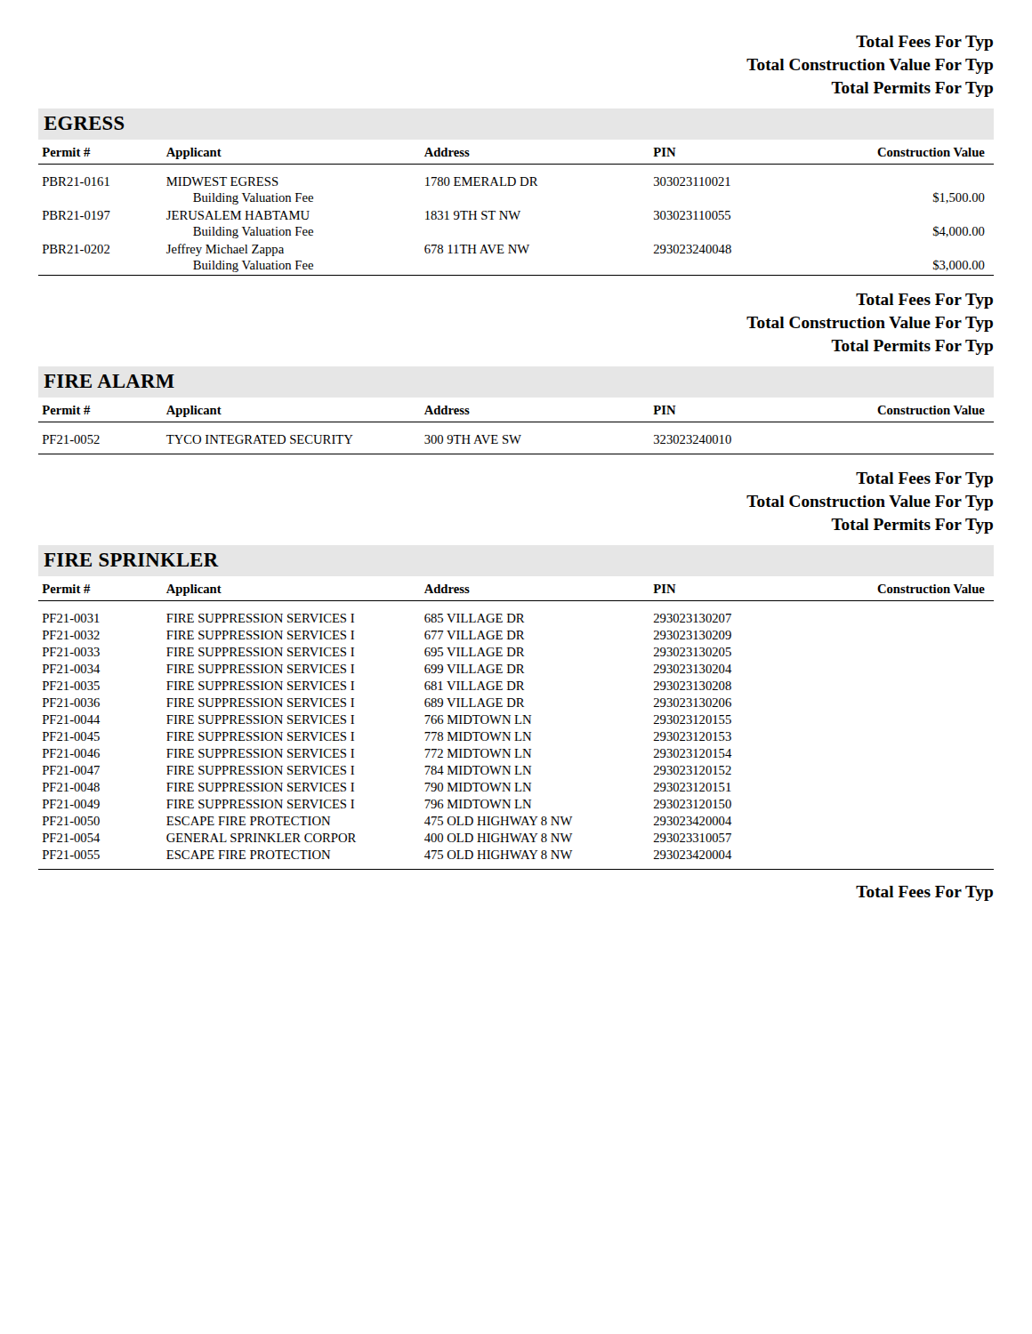Total Fees For Typ
Total Construction Value For Typ
Total Permits For Typ
EGRESS
| Permit # | Applicant | Address | PIN | Construction Value |
| --- | --- | --- | --- | --- |
| PBR21-0161 | MIDWEST EGRESS | 1780 EMERALD DR | 303023110021 | |
| | Building Valuation Fee | | | $1,500.00 |
| PBR21-0197 | JERUSALEM HABTAMU | 1831 9TH ST NW | 303023110055 | |
| | Building Valuation Fee | | | $4,000.00 |
| PBR21-0202 | Jeffrey Michael Zappa | 678 11TH AVE NW | 293023240048 | |
| | Building Valuation Fee | | | $3,000.00 |
Total Fees For Typ
Total Construction Value For Typ
Total Permits For Typ
FIRE ALARM
| Permit # | Applicant | Address | PIN | Construction Value |
| --- | --- | --- | --- | --- |
| PF21-0052 | TYCO INTEGRATED SECURITY | 300 9TH AVE SW | 323023240010 | |
Total Fees For Typ
Total Construction Value For Typ
Total Permits For Typ
FIRE SPRINKLER
| Permit # | Applicant | Address | PIN | Construction Value |
| --- | --- | --- | --- | --- |
| PF21-0031 | FIRE SUPPRESSION SERVICES I | 685 VILLAGE DR | 293023130207 | |
| PF21-0032 | FIRE SUPPRESSION SERVICES I | 677 VILLAGE DR | 293023130209 | |
| PF21-0033 | FIRE SUPPRESSION SERVICES I | 695 VILLAGE DR | 293023130205 | |
| PF21-0034 | FIRE SUPPRESSION SERVICES I | 699 VILLAGE DR | 293023130204 | |
| PF21-0035 | FIRE SUPPRESSION SERVICES I | 681 VILLAGE DR | 293023130208 | |
| PF21-0036 | FIRE SUPPRESSION SERVICES I | 689 VILLAGE DR | 293023130206 | |
| PF21-0044 | FIRE SUPPRESSION SERVICES I | 766 MIDTOWN LN | 293023120155 | |
| PF21-0045 | FIRE SUPPRESSION SERVICES I | 778 MIDTOWN LN | 293023120153 | |
| PF21-0046 | FIRE SUPPRESSION SERVICES I | 772 MIDTOWN LN | 293023120154 | |
| PF21-0047 | FIRE SUPPRESSION SERVICES I | 784 MIDTOWN LN | 293023120152 | |
| PF21-0048 | FIRE SUPPRESSION SERVICES I | 790 MIDTOWN LN | 293023120151 | |
| PF21-0049 | FIRE SUPPRESSION SERVICES I | 796 MIDTOWN LN | 293023120150 | |
| PF21-0050 | ESCAPE FIRE PROTECTION | 475 OLD HIGHWAY 8 NW | 293023420004 | |
| PF21-0054 | GENERAL SPRINKLER CORPOR | 400 OLD HIGHWAY 8 NW | 293023310057 | |
| PF21-0055 | ESCAPE FIRE PROTECTION | 475 OLD HIGHWAY 8 NW | 293023420004 | |
Total Fees For Typ